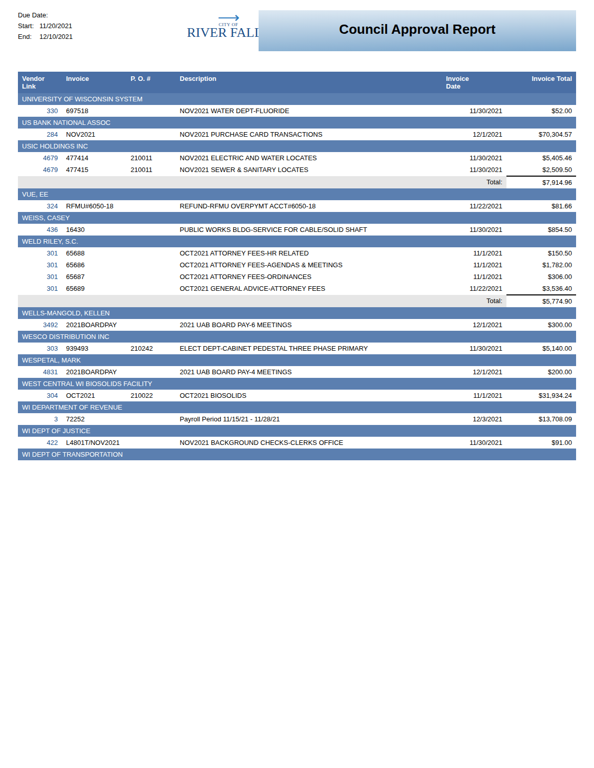Due Date:
Start: 11/20/2021
End: 12/10/2021
⟶
CITY OF
RIVER FALLS
Council Approval Report
| Vendor Link | Invoice | P. O. # | Description | Invoice Date | Invoice Total |
| --- | --- | --- | --- | --- | --- |
| UNIVERSITY OF WISCONSIN SYSTEM |
| 330 | 697518 | | NOV2021 WATER DEPT-FLUORIDE | 11/30/2021 | $52.00 |
| US BANK NATIONAL ASSOC |
| 284 | NOV2021 | | NOV2021 PURCHASE CARD TRANSACTIONS | 12/1/2021 | $70,304.57 |
| USIC HOLDINGS INC |
| 4679 | 477414 | 210011 | NOV2021 ELECTRIC AND WATER LOCATES | 11/30/2021 | $5,405.46 |
| 4679 | 477415 | 210011 | NOV2021 SEWER & SANITARY LOCATES | 11/30/2021 | $2,509.50 |
| | | | | Total: | $7,914.96 |
| VUE, EE |
| 324 | RFMU#6050-18 | | REFUND-RFMU OVERPYMT ACCT#6050-18 | 11/22/2021 | $81.66 |
| WEISS, CASEY |
| 436 | 16430 | | PUBLIC WORKS BLDG-SERVICE FOR CABLE/SOLID SHAFT | 11/30/2021 | $854.50 |
| WELD RILEY, S.C. |
| 301 | 65688 | | OCT2021 ATTORNEY FEES-HR RELATED | 11/1/2021 | $150.50 |
| 301 | 65686 | | OCT2021 ATTORNEY FEES-AGENDAS & MEETINGS | 11/1/2021 | $1,782.00 |
| 301 | 65687 | | OCT2021 ATTORNEY FEES-ORDINANCES | 11/1/2021 | $306.00 |
| 301 | 65689 | | OCT2021 GENERAL ADVICE-ATTORNEY FEES | 11/22/2021 | $3,536.40 |
| | | | | Total: | $5,774.90 |
| WELLS-MANGOLD, KELLEN |
| 3492 | 2021BOARDPAY | | 2021 UAB BOARD PAY-6 MEETINGS | 12/1/2021 | $300.00 |
| WESCO DISTRIBUTION INC |
| 303 | 939493 | 210242 | ELECT DEPT-CABINET PEDESTAL THREE PHASE PRIMARY | 11/30/2021 | $5,140.00 |
| WESPETAL, MARK |
| 4831 | 2021BOARDPAY | | 2021 UAB BOARD PAY-4 MEETINGS | 12/1/2021 | $200.00 |
| WEST CENTRAL WI BIOSOLIDS FACILITY |
| 304 | OCT2021 | 210022 | OCT2021 BIOSOLIDS | 11/1/2021 | $31,934.24 |
| WI DEPARTMENT OF REVENUE |
| 3 | 72252 | | Payroll Period 11/15/21 - 11/28/21 | 12/3/2021 | $13,708.09 |
| WI DEPT OF JUSTICE |
| 422 | L4801T/NOV2021 | | NOV2021 BACKGROUND CHECKS-CLERKS OFFICE | 11/30/2021 | $91.00 |
| WI DEPT OF TRANSPORTATION |